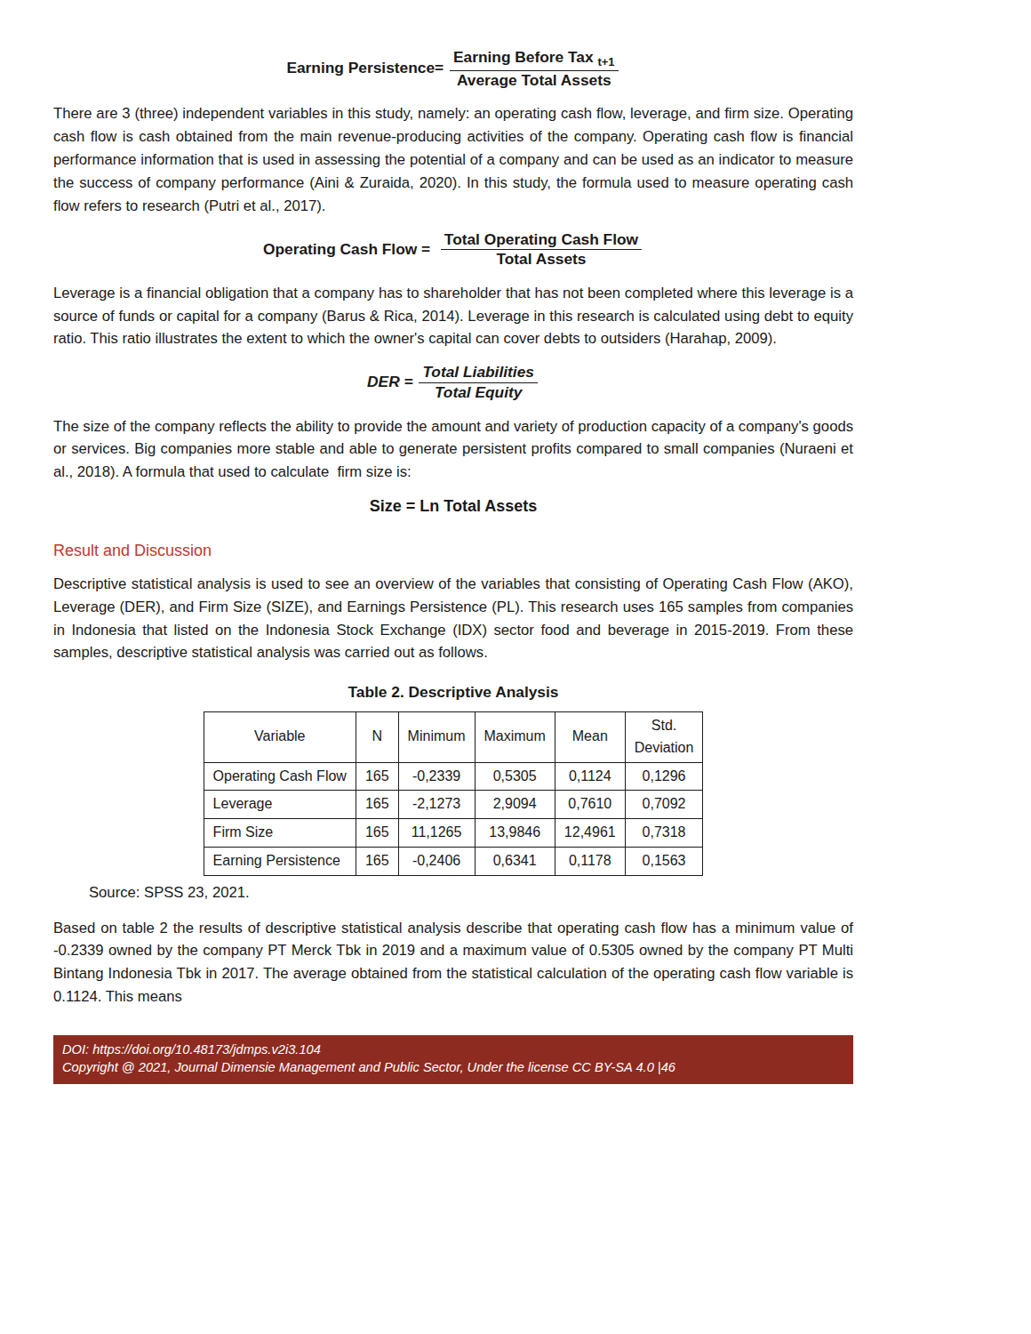Earning Persistence= Earning Before Tax t+1 Average Total Assets
There are 3 (three) independent variables in this study, namely: an operating cash flow, leverage, and firm size. Operating cash flow is cash obtained from the main revenue-producing activities of the company. Operating cash flow is financial performance information that is used in assessing the potential of a company and can be used as an indicator to measure the success of company performance (Aini & Zuraida, 2020). In this study, the formula used to measure operating cash flow refers to research (Putri et al., 2017).
Operating Cash Flow = Total Operating Cash Flow Total Assets
Leverage is a financial obligation that a company has to shareholder that has not been completed where this leverage is a source of funds or capital for a company (Barus & Rica, 2014). Leverage in this research is calculated using debt to equity ratio. This ratio illustrates the extent to which the owner's capital can cover debts to outsiders (Harahap, 2009).
DER = Total Liabilities Total Equity
The size of the company reflects the ability to provide the amount and variety of production capacity of a company's goods or services. Big companies more stable and able to generate persistent profits compared to small companies (Nuraeni et al., 2018). A formula that used to calculate firm size is:
Size = Ln Total Assets
Result and Discussion
Descriptive statistical analysis is used to see an overview of the variables that consisting of Operating Cash Flow (AKO), Leverage (DER), and Firm Size (SIZE), and Earnings Persistence (PL). This research uses 165 samples from companies in Indonesia that listed on the Indonesia Stock Exchange (IDX) sector food and beverage in 2015-2019. From these samples, descriptive statistical analysis was carried out as follows.
Table 2. Descriptive Analysis
| Variable | N | Minimum | Maximum | Mean | Std. Deviation |
| --- | --- | --- | --- | --- | --- |
| Operating Cash Flow | 165 | -0,2339 | 0,5305 | 0,1124 | 0,1296 |
| Leverage | 165 | -2,1273 | 2,9094 | 0,7610 | 0,7092 |
| Firm Size | 165 | 11,1265 | 13,9846 | 12,4961 | 0,7318 |
| Earning Persistence | 165 | -0,2406 | 0,6341 | 0,1178 | 0,1563 |
Source: SPSS 23, 2021.
Based on table 2 the results of descriptive statistical analysis describe that operating cash flow has a minimum value of -0.2339 owned by the company PT Merck Tbk in 2019 and a maximum value of 0.5305 owned by the company PT Multi Bintang Indonesia Tbk in 2017. The average obtained from the statistical calculation of the operating cash flow variable is 0.1124. This means
DOI: https://doi.org/10.48173/jdmps.v2i3.104 Copyright @ 2021, Journal Dimensie Management and Public Sector, Under the license CC BY-SA 4.0 |46